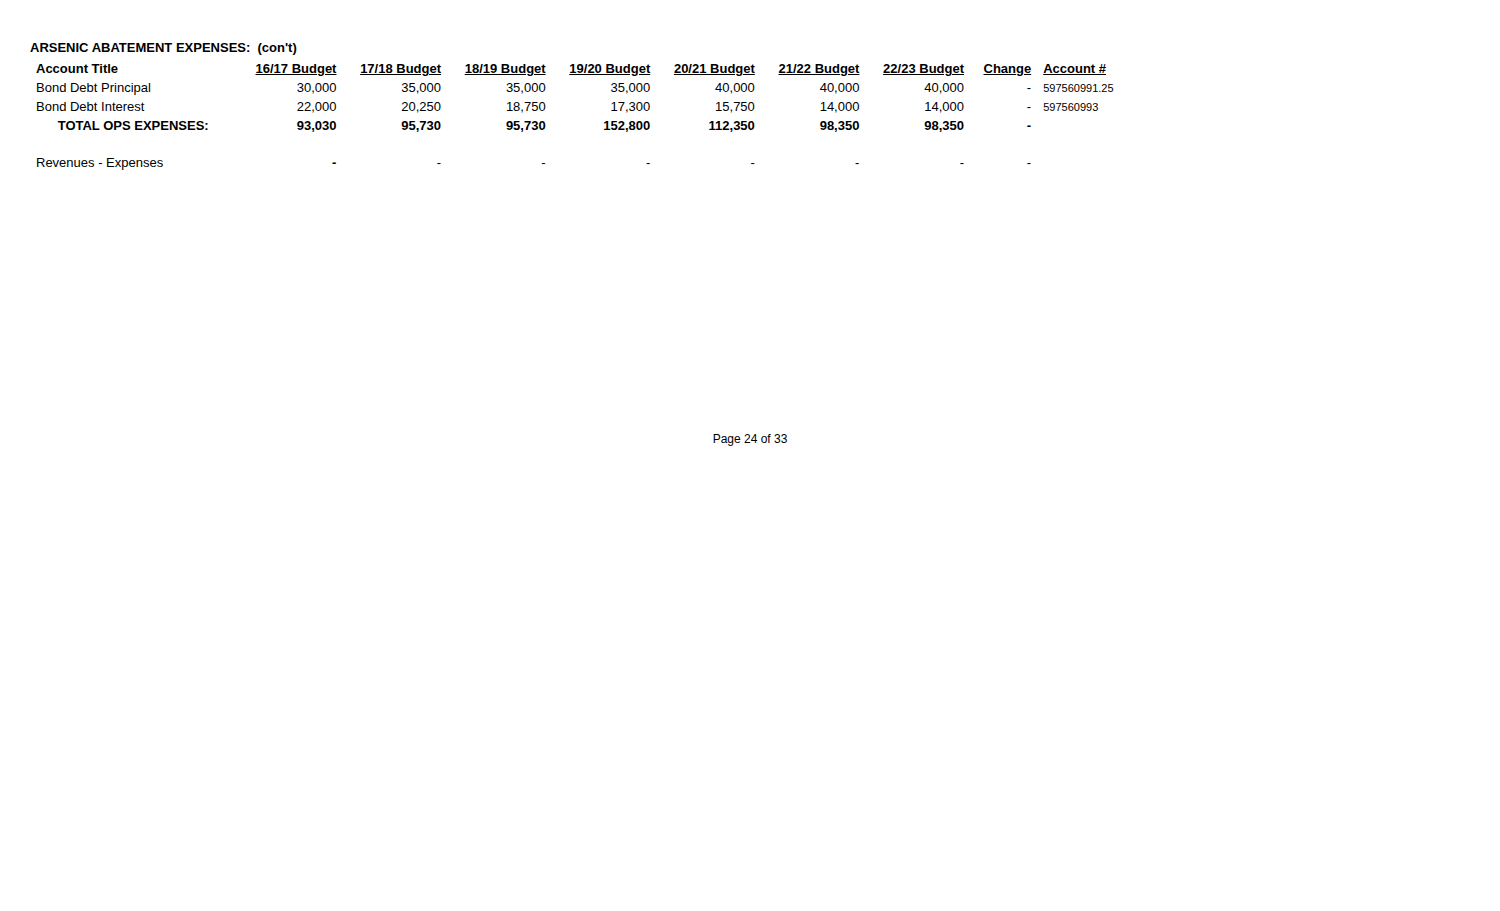ARSENIC ABATEMENT EXPENSES: (con't)
| Account Title | 16/17 Budget | 17/18 Budget | 18/19 Budget | 19/20 Budget | 20/21 Budget | 21/22 Budget | 22/23 Budget | Change | Account # |
| --- | --- | --- | --- | --- | --- | --- | --- | --- | --- |
| Bond Debt Principal | 30,000 | 35,000 | 35,000 | 35,000 | 40,000 | 40,000 | 40,000 | - | 597560991.25 |
| Bond Debt Interest | 22,000 | 20,250 | 18,750 | 17,300 | 15,750 | 14,000 | 14,000 | - | 597560993 |
| TOTAL OPS EXPENSES: | 93,030 | 95,730 | 95,730 | 152,800 | 112,350 | 98,350 | 98,350 | - | |
| Revenues - Expenses | - | - | - | - | - | - | - | - | |
Page 24 of 33